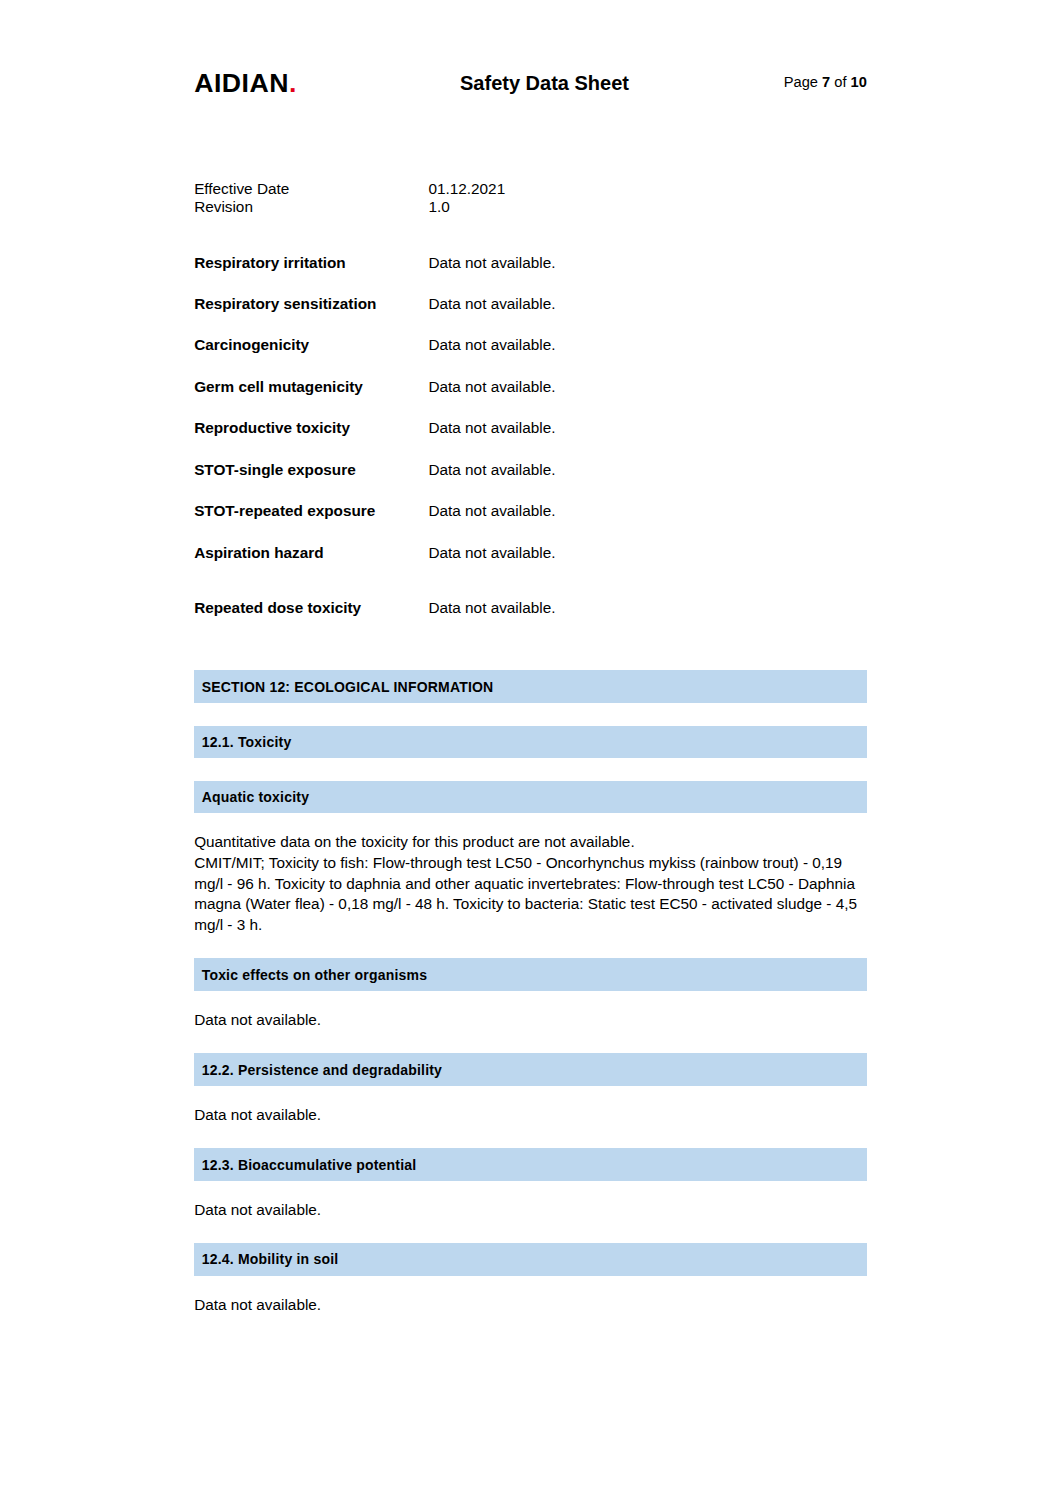AIDIAN.
Safety Data Sheet
Page 7 of 10
Effective Date
01.12.2021
Revision
1.0
Respiratory irritation
Data not available.
Respiratory sensitization
Data not available.
Carcinogenicity
Data not available.
Germ cell mutagenicity
Data not available.
Reproductive toxicity
Data not available.
STOT-single exposure
Data not available.
STOT-repeated exposure
Data not available.
Aspiration hazard
Data not available.
Repeated dose toxicity
Data not available.
SECTION 12: ECOLOGICAL INFORMATION
12.1. Toxicity
Aquatic toxicity
Quantitative data on the toxicity for this product are not available.
CMIT/MIT; Toxicity to fish: Flow-through test LC50 - Oncorhynchus mykiss (rainbow trout) - 0,19 mg/l - 96 h. Toxicity to daphnia and other aquatic invertebrates: Flow-through test LC50 - Daphnia magna (Water flea) - 0,18 mg/l - 48 h. Toxicity to bacteria: Static test EC50 - activated sludge - 4,5 mg/l - 3 h.
Toxic effects on other organisms
Data not available.
12.2. Persistence and degradability
Data not available.
12.3. Bioaccumulative potential
Data not available.
12.4. Mobility in soil
Data not available.